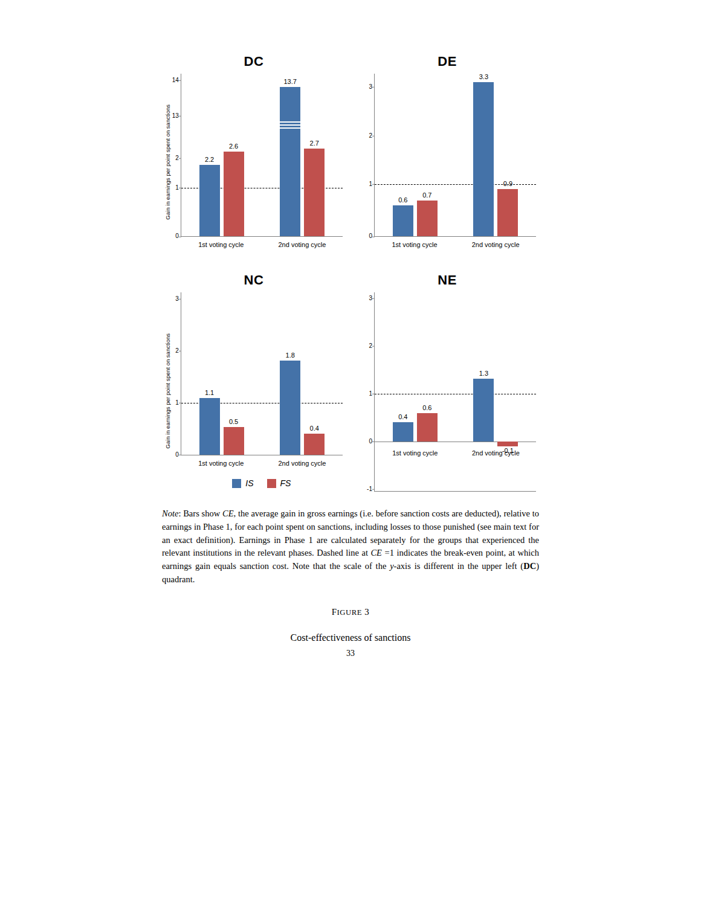DC
Gain in earnings per point spent on sanctions
14
13
2
1
0
2.2
2.6
13.7
2.7
1st voting cycle 2nd voting cycle
DE
Gain in earnings per point spent on sanctions
3
2
1
0
0.6
0.7
3.3
0.9
1st voting cycle 2nd voting cycle
NC
Gain in earnings per point spent on sanctions
3
2
1
0
1.1
0.5
1.8
0.4
1st voting cycle 2nd voting cycle
IS FS
NE
Gain in earnings per point spent on sanctions
3
2
1
0
-1
0.4
0.6
1.3
-0.1
1st voting cycle 2nd voting cycle
Note: Bars show CE, the average gain in gross earnings (i.e. before sanction costs are deducted), relative to earnings in Phase 1, for each point spent on sanctions, including losses to those punished (see main text for an exact definition). Earnings in Phase 1 are calculated separately for the groups that experienced the relevant institutions in the relevant phases. Dashed line at CE =1 indicates the break-even point, at which earnings gain equals sanction cost. Note that the scale of the y-axis is different in the upper left (DC) quadrant.
FIGURE 3
Cost-effectiveness of sanctions
33